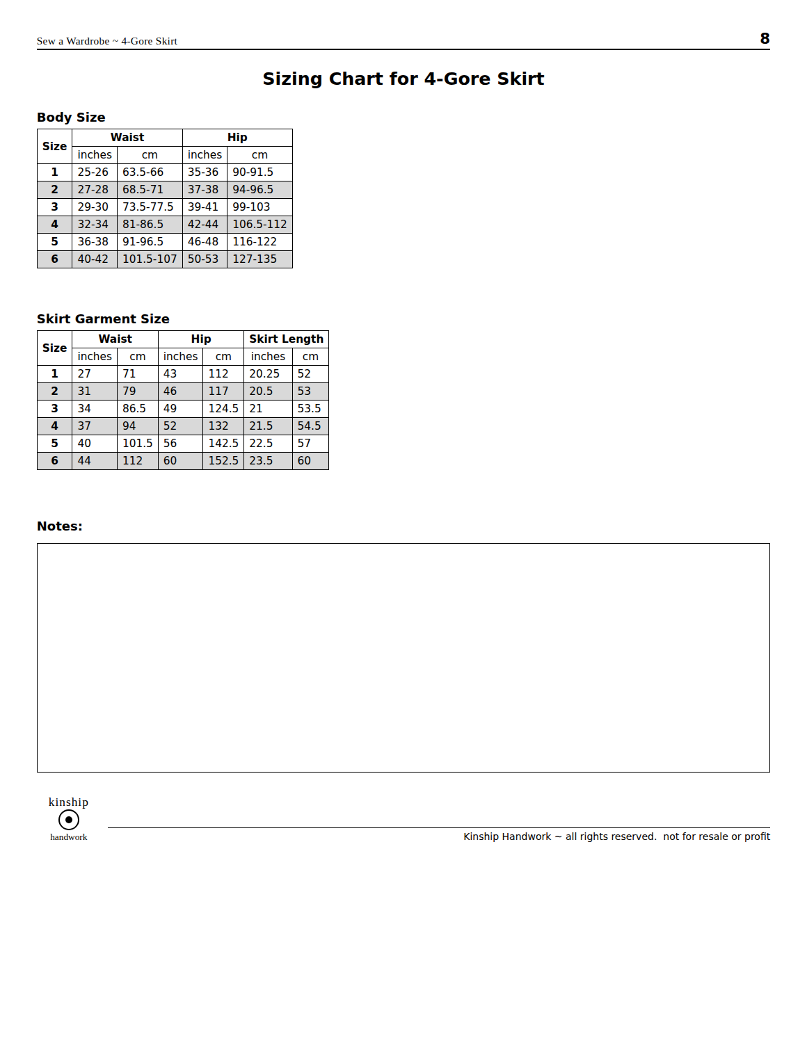Sew a Wardrobe ~ 4-Gore Skirt
8
Sizing Chart for 4-Gore Skirt
Body Size
| Size | Waist | Hip |
| --- | --- | --- |
| inches | cm | inches | cm |
| 1 | 25-26 | 63.5-66 | 35-36 | 90-91.5 |
| 2 | 27-28 | 68.5-71 | 37-38 | 94-96.5 |
| 3 | 29-30 | 73.5-77.5 | 39-41 | 99-103 |
| 4 | 32-34 | 81-86.5 | 42-44 | 106.5-112 |
| 5 | 36-38 | 91-96.5 | 46-48 | 116-122 |
| 6 | 40-42 | 101.5-107 | 50-53 | 127-135 |
Skirt Garment Size
| Size | Waist | Hip | Skirt Length |
| --- | --- | --- | --- |
| inches | cm | inches | cm | inches | cm |
| 1 | 27 | 71 | 43 | 112 | 20.25 | 52 |
| 2 | 31 | 79 | 46 | 117 | 20.5 | 53 |
| 3 | 34 | 86.5 | 49 | 124.5 | 21 | 53.5 |
| 4 | 37 | 94 | 52 | 132 | 21.5 | 54.5 |
| 5 | 40 | 101.5 | 56 | 142.5 | 22.5 | 57 |
| 6 | 44 | 112 | 60 | 152.5 | 23.5 | 60 |
Notes:
kinship
handwork
Kinship Handwork ~ all rights reserved. not for resale or profit